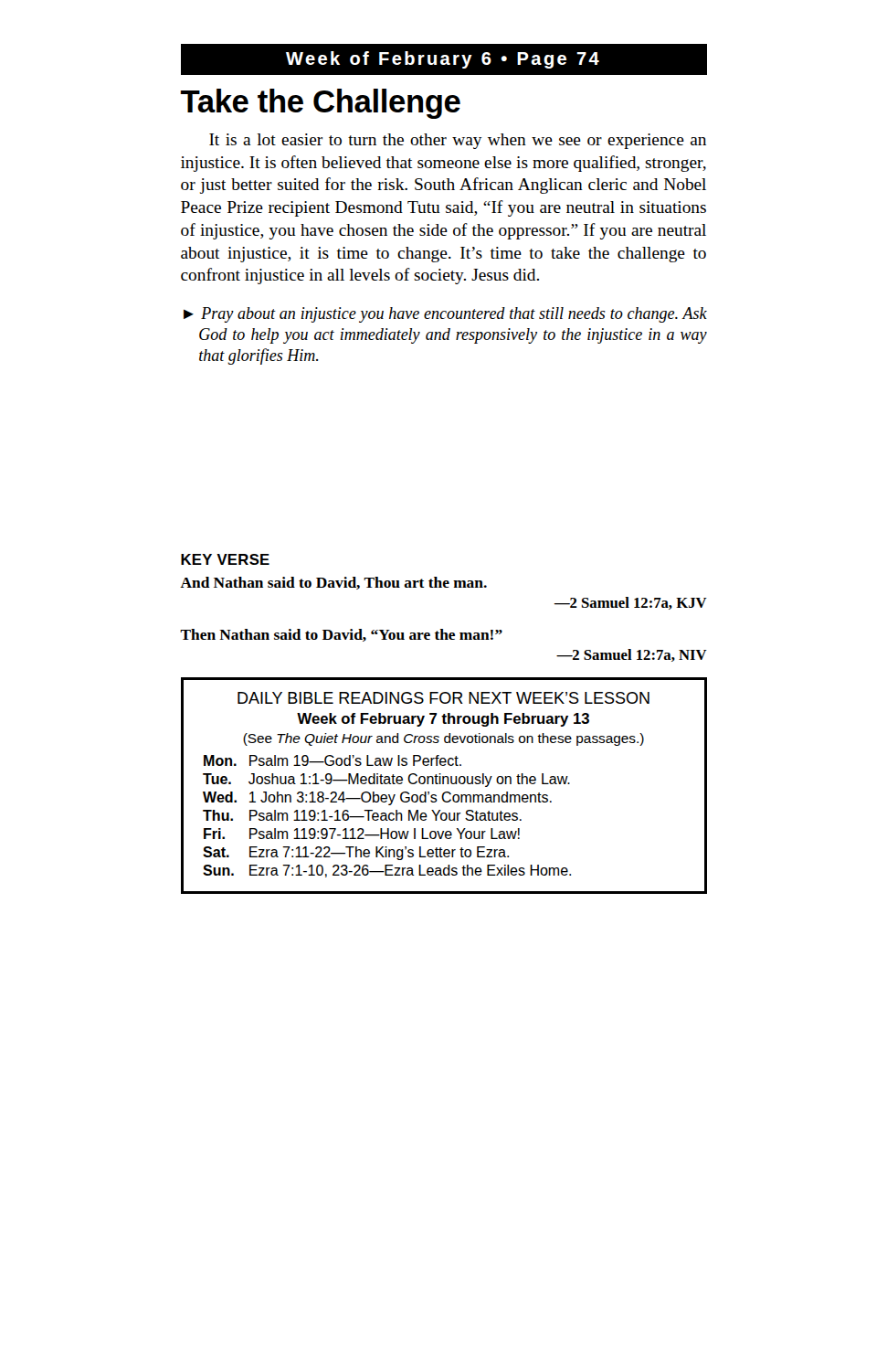Week of February 6 • Page 74
Take the Challenge
It is a lot easier to turn the other way when we see or experience an injustice. It is often believed that someone else is more qualified, stronger, or just better suited for the risk. South African Anglican cleric and Nobel Peace Prize recipient Desmond Tutu said, “If you are neutral in situations of injustice, you have chosen the side of the oppressor.” If you are neutral about injustice, it is time to change. It’s time to take the challenge to confront injustice in all levels of society. Jesus did.
► Pray about an injustice you have encountered that still needs to change. Ask God to help you act immediately and responsively to the injustice in a way that glorifies Him.
KEY VERSE
And Nathan said to David, Thou art the man.
—2 Samuel 12:7a, KJV
Then Nathan said to David, “You are the man!”
—2 Samuel 12:7a, NIV
DAILY BIBLE READINGS FOR NEXT WEEK’S LESSON
Week of February 7 through February 13
(See The Quiet Hour and Cross devotionals on these passages.)
| Mon. | Psalm 19—God’s Law Is Perfect. |
| Tue. | Joshua 1:1-9—Meditate Continuously on the Law. |
| Wed. | 1 John 3:18-24—Obey God’s Commandments. |
| Thu. | Psalm 119:1-16—Teach Me Your Statutes. |
| Fri. | Psalm 119:97-112—How I Love Your Law! |
| Sat. | Ezra 7:11-22—The King’s Letter to Ezra. |
| Sun. | Ezra 7:1-10, 23-26—Ezra Leads the Exiles Home. |